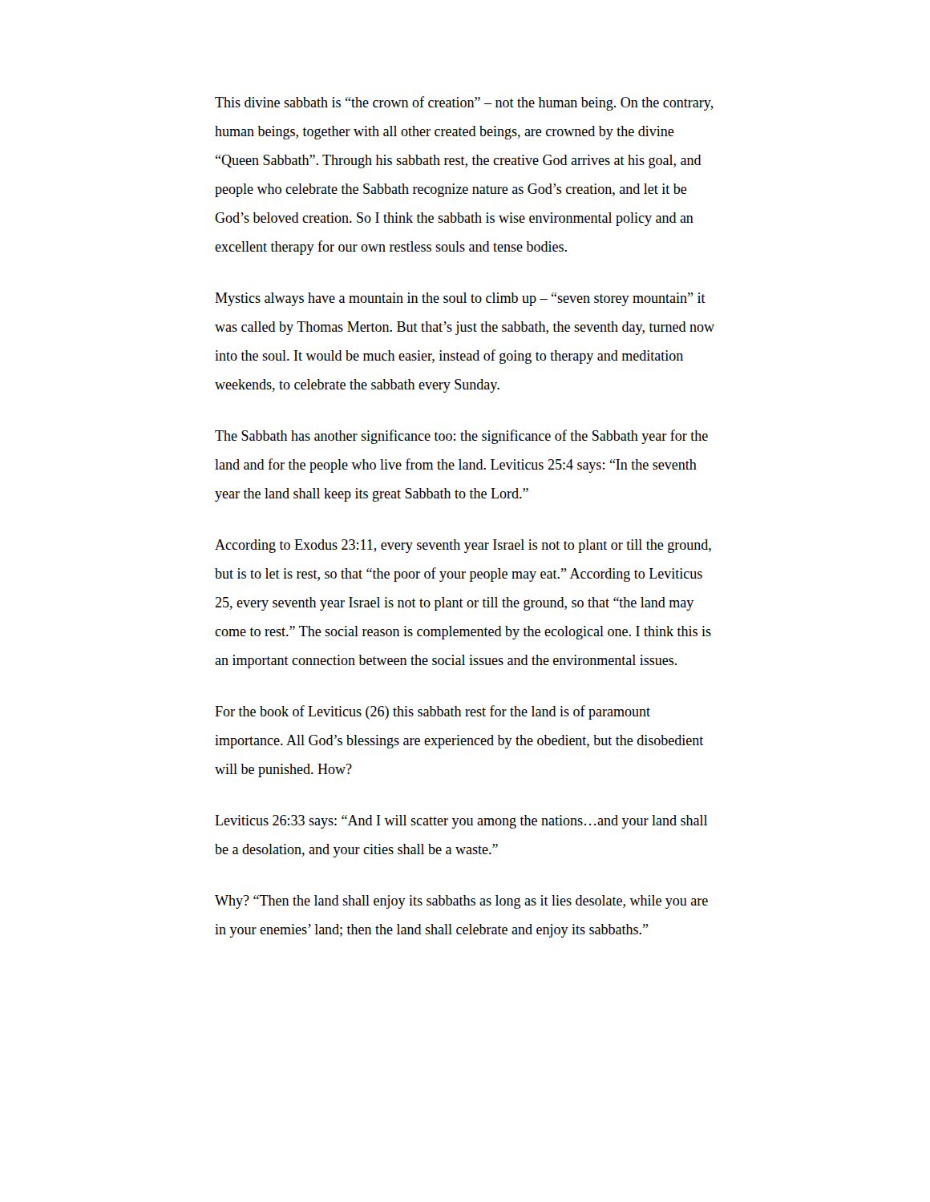This divine sabbath is “the crown of creation” – not the human being. On the contrary, human beings, together with all other created beings, are crowned by the divine “Queen Sabbath”. Through his sabbath rest, the creative God arrives at his goal, and people who celebrate the Sabbath recognize nature as God’s creation, and let it be God’s beloved creation. So I think the sabbath is wise environmental policy and an excellent therapy for our own restless souls and tense bodies.
Mystics always have a mountain in the soul to climb up – “seven storey mountain” it was called by Thomas Merton. But that’s just the sabbath, the seventh day, turned now into the soul. It would be much easier, instead of going to therapy and meditation weekends, to celebrate the sabbath every Sunday.
The Sabbath has another significance too: the significance of the Sabbath year for the land and for the people who live from the land. Leviticus 25:4 says: “In the seventh year the land shall keep its great Sabbath to the Lord.”
According to Exodus 23:11, every seventh year Israel is not to plant or till the ground, but is to let is rest, so that “the poor of your people may eat.” According to Leviticus 25, every seventh year Israel is not to plant or till the ground, so that “the land may come to rest.” The social reason is complemented by the ecological one. I think this is an important connection between the social issues and the environmental issues.
For the book of Leviticus (26) this sabbath rest for the land is of paramount importance. All God’s blessings are experienced by the obedient, but the disobedient will be punished. How?
Leviticus 26:33 says: “And I will scatter you among the nations…and your land shall be a desolation, and your cities shall be a waste.”
Why? “Then the land shall enjoy its sabbaths as long as it lies desolate, while you are in your enemies’ land; then the land shall celebrate and enjoy its sabbaths.”